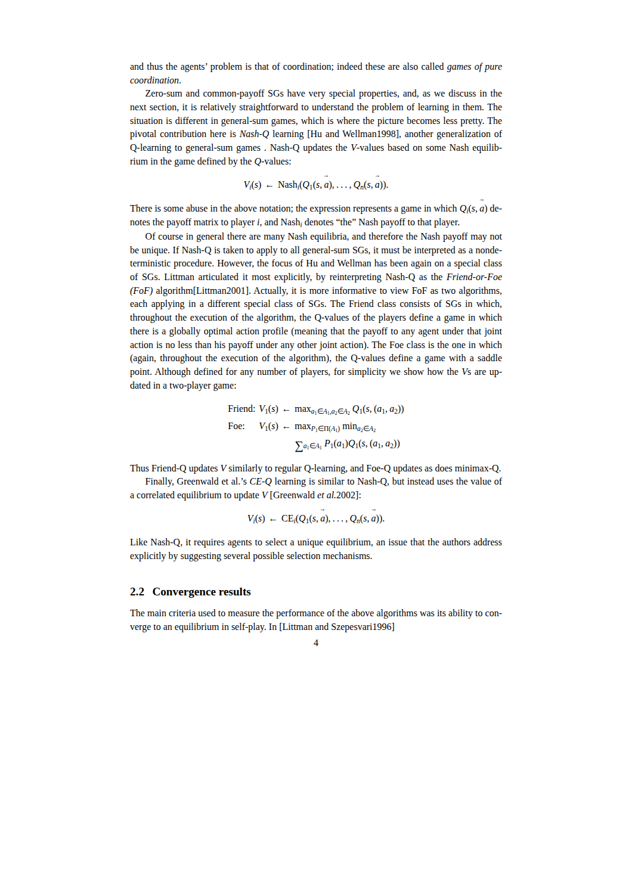and thus the agents’ problem is that of coordination; indeed these are also called games of pure coordination.
Zero-sum and common-payoff SGs have very special properties, and, as we discuss in the next section, it is relatively straightforward to understand the problem of learning in them. The situation is different in general-sum games, which is where the picture becomes less pretty. The pivotal contribution here is Nash-Q learning [Hu and Wellman1998], another generalization of Q-learning to general-sum games . Nash-Q updates the V-values based on some Nash equilibrium in the game defined by the Q-values:
| V i ( s ) | ← | Nash i ( Q 1 ( s , a ), . . . , Q n ( s , a )). |
There is some abuse in the above notation; the expression represents a game in which Qi(s, a) denotes the payoff matrix to player i, and Nashi denotes “the” Nash payoff to that player.
Of course in general there are many Nash equilibria, and therefore the Nash payoff may not be unique. If Nash-Q is taken to apply to all general-sum SGs, it must be interpreted as a nondeterministic procedure. However, the focus of Hu and Wellman has been again on a special class of SGs. Littman articulated it most explicitly, by reinterpreting Nash-Q as the Friend-or-Foe (FoF) algorithm[Littman2001]. Actually, it is more informative to view FoF as two algorithms, each applying in a different special class of SGs. The Friend class consists of SGs in which, throughout the execution of the algorithm, the Q-values of the players define a game in which there is a globally optimal action profile (meaning that the payoff to any agent under that joint action is no less than his payoff under any other joint action). The Foe class is the one in which (again, throughout the execution of the algorithm), the Q-values define a game with a saddle point. Although defined for any number of players, for simplicity we show how the Vs are updated in a two-player game:
| Friend: | V 1 ( s ) | ← | max a 1 ∈ A 1 , a 2 ∈ A 2 Q 1 ( s , ( a 1 , a 2 )) |
| Foe: | V 1 ( s ) | ← | max P 1 ∈Π( A 1 ) min a 2 ∈ A 2 |
| | | | ∑ a 1 ∈ A 1 P 1 ( a 1 ) Q 1 ( s , ( a 1 , a 2 )) |
Thus Friend-Q updates V similarly to regular Q-learning, and Foe-Q updates as does minimax-Q.
Finally, Greenwald et al.’s CE-Q learning is similar to Nash-Q, but instead uses the value of a correlated equilibrium to update V [Greenwald et al. 2002]:
| V i ( s ) | ← | CE i ( Q 1 ( s , a ), . . . , Q n ( s , a )). |
Like Nash-Q, it requires agents to select a unique equilibrium, an issue that the authors address explicitly by suggesting several possible selection mechanisms.
2.2 Convergence results
The main criteria used to measure the performance of the above algorithms was its ability to converge to an equilibrium in self-play. In [Littman and Szepesvari1996]
4